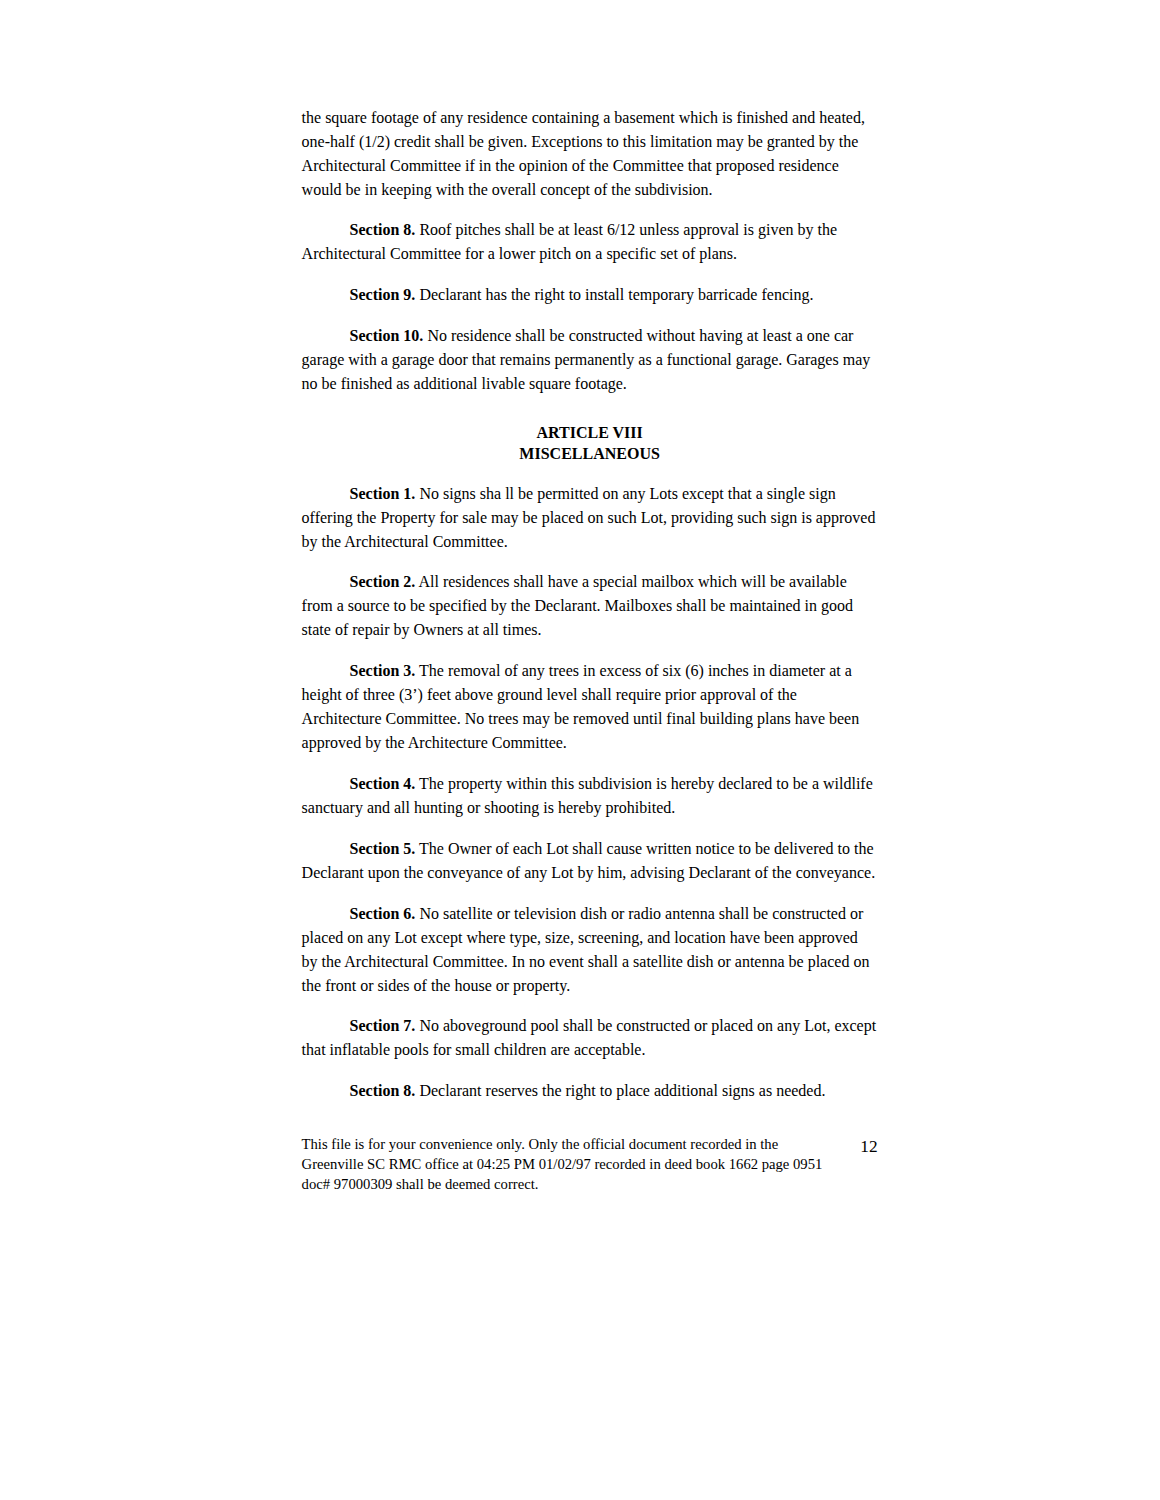the square footage of any residence containing a basement which is finished and heated, one-half (1/2) credit shall be given. Exceptions to this limitation may be granted by the Architectural Committee if in the opinion of the Committee that proposed residence would be in keeping with the overall concept of the subdivision.
Section 8. Roof pitches shall be at least 6/12 unless approval is given by the Architectural Committee for a lower pitch on a specific set of plans.
Section 9. Declarant has the right to install temporary barricade fencing.
Section 10. No residence shall be constructed without having at least a one car garage with a garage door that remains permanently as a functional garage. Garages may no be finished as additional livable square footage.
ARTICLE VIIIMISCELLANEOUS
Section 1. No signs sha ll be permitted on any Lots except that a single sign offering the Property for sale may be placed on such Lot, providing such sign is approved by the Architectural Committee.
Section 2. All residences shall have a special mailbox which will be available from a source to be specified by the Declarant. Mailboxes shall be maintained in good state of repair by Owners at all times.
Section 3. The removal of any trees in excess of six (6) inches in diameter at a height of three (3’) feet above ground level shall require prior approval of the Architecture Committee. No trees may be removed until final building plans have been approved by the Architecture Committee.
Section 4. The property within this subdivision is hereby declared to be a wildlife sanctuary and all hunting or shooting is hereby prohibited.
Section 5. The Owner of each Lot shall cause written notice to be delivered to the Declarant upon the conveyance of any Lot by him, advising Declarant of the conveyance.
Section 6. No satellite or television dish or radio antenna shall be constructed or placed on any Lot except where type, size, screening, and location have been approved by the Architectural Committee. In no event shall a satellite dish or antenna be placed on the front or sides of the house or property.
Section 7. No aboveground pool shall be constructed or placed on any Lot, except that inflatable pools for small children are acceptable.
Section 8. Declarant reserves the right to place additional signs as needed.
12 This file is for your convenience only. Only the official document recorded in the Greenville SC RMC office at 04:25 PM 01/02/97 recorded in deed book 1662 page 0951 doc# 97000309 shall be deemed correct.